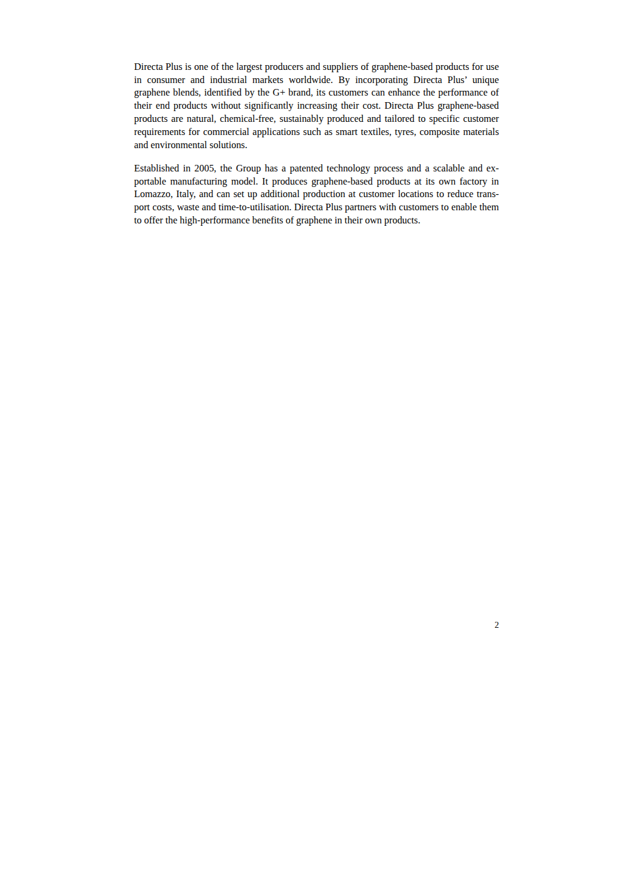Directa Plus is one of the largest producers and suppliers of graphene-based products for use in consumer and industrial markets worldwide. By incorporating Directa Plus’ unique graphene blends, identified by the G+ brand, its customers can enhance the performance of their end products without significantly increasing their cost. Directa Plus graphene-based products are natural, chemical-free, sustainably produced and tailored to specific customer requirements for commercial applications such as smart textiles, tyres, composite materials and environmental solutions.
Established in 2005, the Group has a patented technology process and a scalable and exportable manufacturing model. It produces graphene-based products at its own factory in Lomazzo, Italy, and can set up additional production at customer locations to reduce transport costs, waste and time-to-utilisation. Directa Plus partners with customers to enable them to offer the high-performance benefits of graphene in their own products.
2